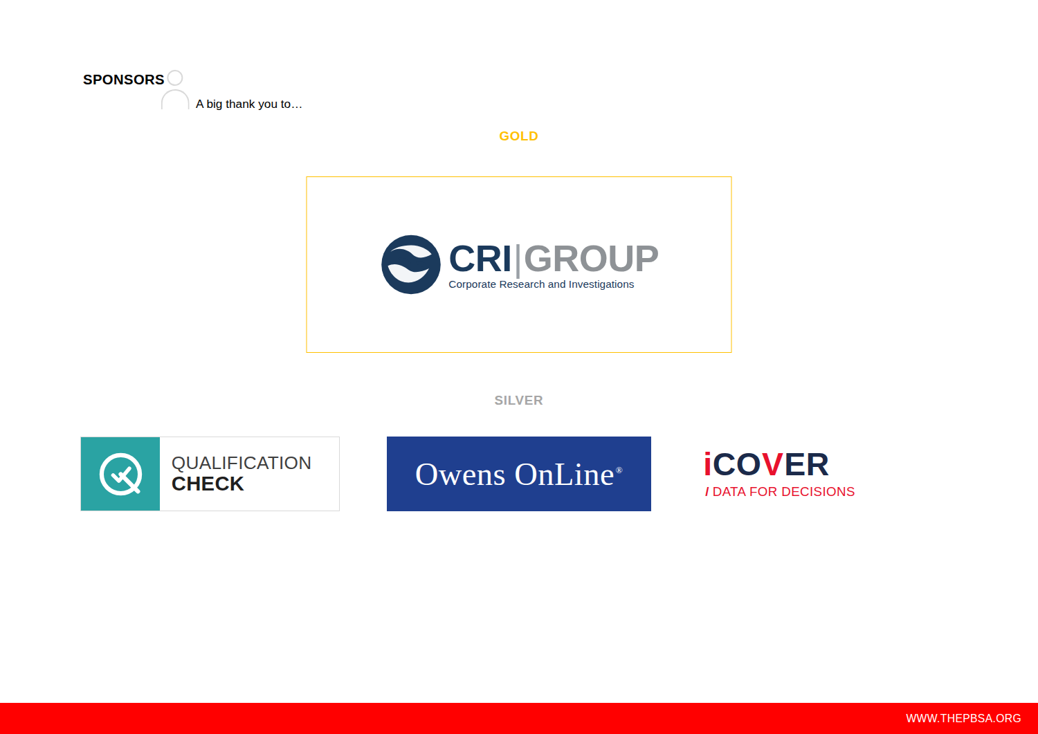SPONSORS
A big thank you to…
GOLD
CRI|GROUP
Corporate Research and Investigations
SILVER
QUALIFICATION
CHECK
Owens OnLine®
iCO VER
/ DATA FOR DECISIONS
WWW.THEPBSA.ORG